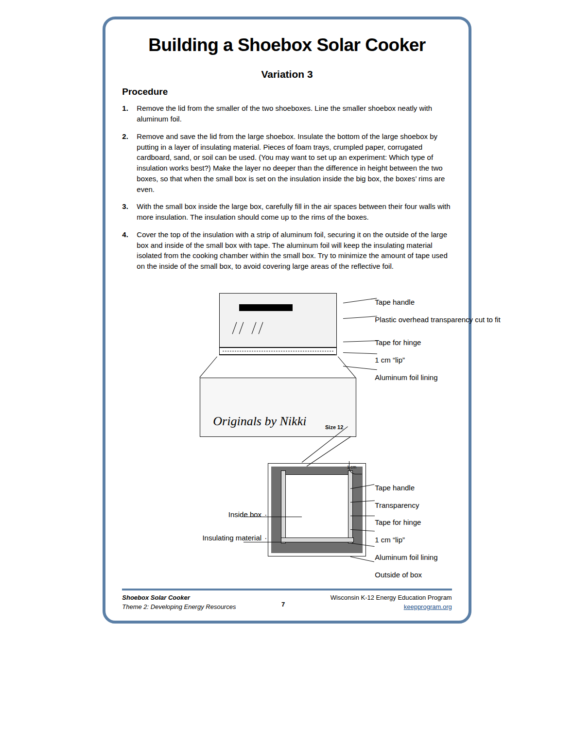Building a Shoebox Solar Cooker
Variation 3
Procedure
1. Remove the lid from the smaller of the two shoeboxes. Line the smaller shoebox neatly with aluminum foil.
2. Remove and save the lid from the large shoebox. Insulate the bottom of the large shoebox by putting in a layer of insulating material. Pieces of foam trays, crumpled paper, corrugated cardboard, sand, or soil can be used. (You may want to set up an experiment: Which type of insulation works best?) Make the layer no deeper than the difference in height between the two boxes, so that when the small box is set on the insulation inside the big box, the boxes’ rims are even.
3. With the small box inside the large box, carefully fill in the air spaces between their four walls with more insulation. The insulation should come up to the rims of the boxes.
4. Cover the top of the insulation with a strip of aluminum foil, securing it on the outside of the large box and inside of the small box with tape. The aluminum foil will keep the insulating material isolated from the cooking chamber within the small box. Try to minimize the amount of tape used on the inside of the small box, to avoid covering large areas of the reflective foil.
Originals by Nikki
Size 12
Tape handle
Plastic overhead transparency cut to fit
Tape for hinge
1 cm “lip”
Aluminum foil lining
1 cm
Inside box
Insulating material
Tape handle
Transparency
Tape for hinge
1 cm “lip”
Aluminum foil lining
Outside of box
Shoebox Solar Cooker
Theme 2: Developing Energy Resources
7
Wisconsin K-12 Energy Education Program
keepprogram.org